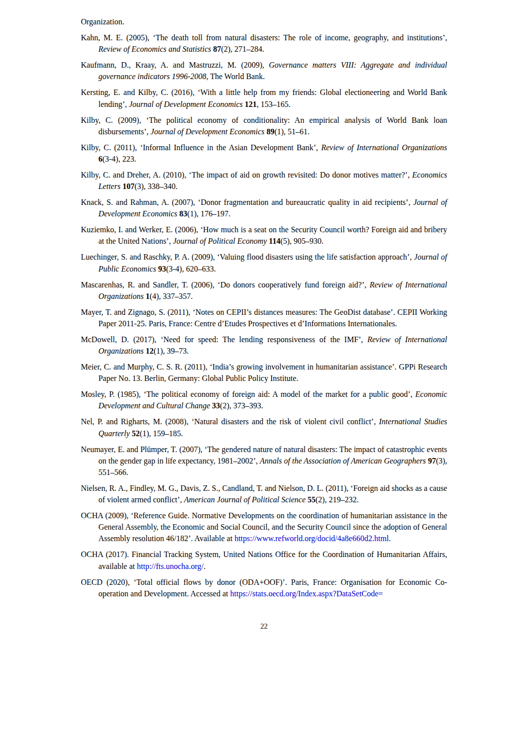Organization.
Kahn, M. E. (2005), ‘The death toll from natural disasters: The role of income, geography, and institutions’, Review of Economics and Statistics 87(2), 271–284.
Kaufmann, D., Kraay, A. and Mastruzzi, M. (2009), Governance matters VIII: Aggregate and individual governance indicators 1996-2008, The World Bank.
Kersting, E. and Kilby, C. (2016), ‘With a little help from my friends: Global electioneering and World Bank lending’, Journal of Development Economics 121, 153–165.
Kilby, C. (2009), ‘The political economy of conditionality: An empirical analysis of World Bank loan disbursements’, Journal of Development Economics 89(1), 51–61.
Kilby, C. (2011), ‘Informal Influence in the Asian Development Bank’, Review of International Organizations 6(3-4), 223.
Kilby, C. and Dreher, A. (2010), ‘The impact of aid on growth revisited: Do donor motives matter?’, Economics Letters 107(3), 338–340.
Knack, S. and Rahman, A. (2007), ‘Donor fragmentation and bureaucratic quality in aid recipients’, Journal of Development Economics 83(1), 176–197.
Kuziemko, I. and Werker, E. (2006), ‘How much is a seat on the Security Council worth? Foreign aid and bribery at the United Nations’, Journal of Political Economy 114(5), 905–930.
Luechinger, S. and Raschky, P. A. (2009), ‘Valuing flood disasters using the life satisfaction approach’, Journal of Public Economics 93(3-4), 620–633.
Mascarenhas, R. and Sandler, T. (2006), ‘Do donors cooperatively fund foreign aid?’, Review of International Organizations 1(4), 337–357.
Mayer, T. and Zignago, S. (2011), ‘Notes on CEPII’s distances measures: The GeoDist database’. CEPII Working Paper 2011-25. Paris, France: Centre d’Etudes Prospectives et d’Informations Internationales.
McDowell, D. (2017), ‘Need for speed: The lending responsiveness of the IMF’, Review of International Organizations 12(1), 39–73.
Meier, C. and Murphy, C. S. R. (2011), ‘India’s growing involvement in humanitarian assistance’. GPPi Research Paper No. 13. Berlin, Germany: Global Public Policy Institute.
Mosley, P. (1985), ‘The political economy of foreign aid: A model of the market for a public good’, Economic Development and Cultural Change 33(2), 373–393.
Nel, P. and Righarts, M. (2008), ‘Natural disasters and the risk of violent civil conflict’, International Studies Quarterly 52(1), 159–185.
Neumayer, E. and Plümper, T. (2007), ‘The gendered nature of natural disasters: The impact of catastrophic events on the gender gap in life expectancy, 1981–2002’, Annals of the Association of American Geographers 97(3), 551–566.
Nielsen, R. A., Findley, M. G., Davis, Z. S., Candland, T. and Nielson, D. L. (2011), ‘Foreign aid shocks as a cause of violent armed conflict’, American Journal of Political Science 55(2), 219–232.
OCHA (2009), ‘Reference Guide. Normative Developments on the coordination of humanitarian assistance in the General Assembly, the Economic and Social Council, and the Security Council since the adoption of General Assembly resolution 46/182’. Available at https://www.refworld.org/docid/4a8e660d2.html.
OCHA (2017). Financial Tracking System, United Nations Office for the Coordination of Humanitarian Affairs, available at http://fts.unocha.org/.
OECD (2020), ‘Total official flows by donor (ODA+OOF)’. Paris, France: Organisation for Economic Co-operation and Development. Accessed at https://stats.oecd.org/Index.aspx?DataSetCode=
22